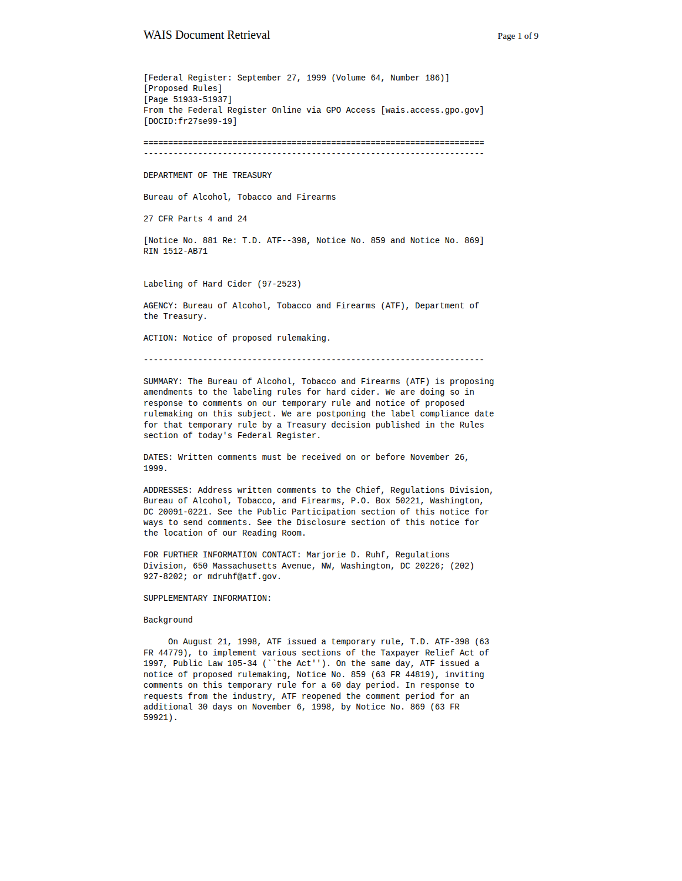WAIS Document Retrieval Page 1 of 9
[Federal Register: September 27, 1999 (Volume 64, Number 186)]
[Proposed Rules]
[Page 51933-51937]
From the Federal Register Online via GPO Access [wais.access.gpo.gov]
[DOCID:fr27se99-19]

=====================================================================
---------------------------------------------------------------------

DEPARTMENT OF THE TREASURY

Bureau of Alcohol, Tobacco and Firearms

27 CFR Parts 4 and 24

[Notice No. 881 Re: T.D. ATF--398, Notice No. 859 and Notice No. 869]
RIN 1512-AB71


Labeling of Hard Cider (97-2523)

AGENCY: Bureau of Alcohol, Tobacco and Firearms (ATF), Department of
the Treasury.

ACTION: Notice of proposed rulemaking.

---------------------------------------------------------------------

SUMMARY: The Bureau of Alcohol, Tobacco and Firearms (ATF) is proposing
amendments to the labeling rules for hard cider. We are doing so in
response to comments on our temporary rule and notice of proposed
rulemaking on this subject. We are postponing the label compliance date
for that temporary rule by a Treasury decision published in the Rules
section of today's Federal Register.

DATES: Written comments must be received on or before November 26,
1999.

ADDRESSES: Address written comments to the Chief, Regulations Division,
Bureau of Alcohol, Tobacco, and Firearms, P.O. Box 50221, Washington,
DC 20091-0221. See the Public Participation section of this notice for
ways to send comments. See the Disclosure section of this notice for
the location of our Reading Room.

FOR FURTHER INFORMATION CONTACT: Marjorie D. Ruhf, Regulations
Division, 650 Massachusetts Avenue, NW, Washington, DC 20226; (202)
927-8202; or mdruhf@atf.gov.

SUPPLEMENTARY INFORMATION:

Background

     On August 21, 1998, ATF issued a temporary rule, T.D. ATF-398 (63
FR 44779), to implement various sections of the Taxpayer Relief Act of
1997, Public Law 105-34 (``the Act''). On the same day, ATF issued a
notice of proposed rulemaking, Notice No. 859 (63 FR 44819), inviting
comments on this temporary rule for a 60 day period. In response to
requests from the industry, ATF reopened the comment period for an
additional 30 days on November 6, 1998, by Notice No. 869 (63 FR
59921).